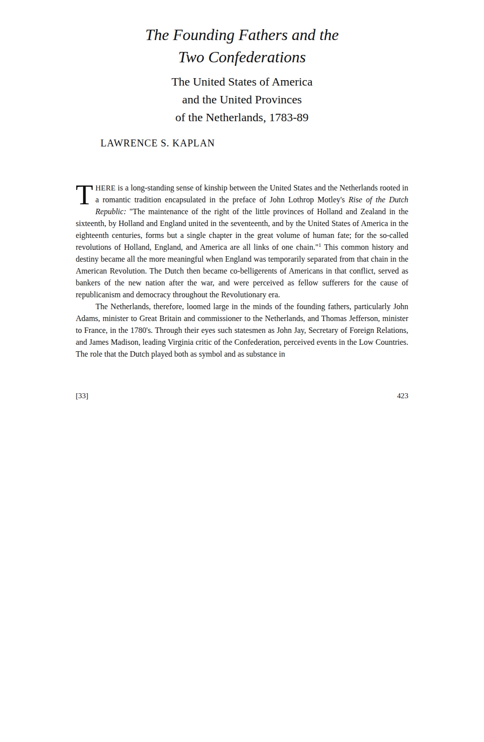The Founding Fathers and the
Two Confederations
The United States of America
and the United Provinces
of the Netherlands, 1783-89
LAWRENCE S. KAPLAN
There is a long-standing sense of kinship between the United States and the Netherlands rooted in a romantic tradition encapsulated in the preface of John Lothrop Motley's Rise of the Dutch Republic: "The maintenance of the right of the little provinces of Holland and Zealand in the sixteenth, by Holland and England united in the seventeenth, and by the United States of America in the eighteenth centuries, forms but a single chapter in the great volume of human fate; for the so-called revolutions of Holland, England, and America are all links of one chain."1 This common history and destiny became all the more meaningful when England was temporarily separated from that chain in the American Revolution. The Dutch then became co-belligerents of Americans in that conflict, served as bankers of the new nation after the war, and were perceived as fellow sufferers for the cause of republicanism and democracy throughout the Revolutionary era.
The Netherlands, therefore, loomed large in the minds of the founding fathers, particularly John Adams, minister to Great Britain and commissioner to the Netherlands, and Thomas Jefferson, minister to France, in the 1780's. Through their eyes such statesmen as John Jay, Secretary of Foreign Relations, and James Madison, leading Virginia critic of the Confederation, perceived events in the Low Countries. The role that the Dutch played both as symbol and as substance in
[33] 423